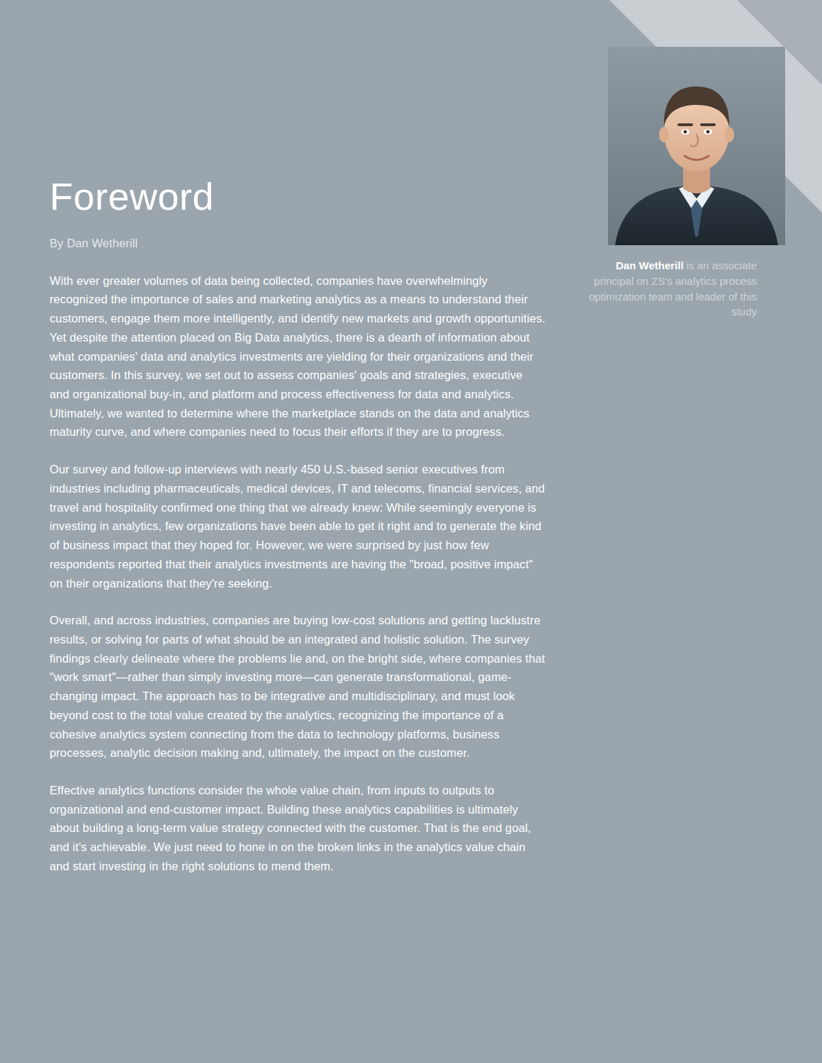Foreword
By Dan Wetherill
With ever greater volumes of data being collected, companies have overwhelmingly recognized the importance of sales and marketing analytics as a means to understand their customers, engage them more intelligently, and identify new markets and growth opportunities. Yet despite the attention placed on Big Data analytics, there is a dearth of information about what companies' data and analytics investments are yielding for their organizations and their customers. In this survey, we set out to assess companies' goals and strategies, executive and organizational buy-in, and platform and process effectiveness for data and analytics. Ultimately, we wanted to determine where the marketplace stands on the data and analytics maturity curve, and where companies need to focus their efforts if they are to progress.
Our survey and follow-up interviews with nearly 450 U.S.-based senior executives from industries including pharmaceuticals, medical devices, IT and telecoms, financial services, and travel and hospitality confirmed one thing that we already knew: While seemingly everyone is investing in analytics, few organizations have been able to get it right and to generate the kind of business impact that they hoped for. However, we were surprised by just how few respondents reported that their analytics investments are having the "broad, positive impact" on their organizations that they're seeking.
Overall, and across industries, companies are buying low-cost solutions and getting lacklustre results, or solving for parts of what should be an integrated and holistic solution. The survey findings clearly delineate where the problems lie and, on the bright side, where companies that "work smart"—rather than simply investing more—can generate transformational, game-changing impact. The approach has to be integrative and multidisciplinary, and must look beyond cost to the total value created by the analytics, recognizing the importance of a cohesive analytics system connecting from the data to technology platforms, business processes, analytic decision making and, ultimately, the impact on the customer.
Effective analytics functions consider the whole value chain, from inputs to outputs to organizational and end-customer impact. Building these analytics capabilities is ultimately about building a long-term value strategy connected with the customer. That is the end goal, and it's achievable. We just need to hone in on the broken links in the analytics value chain and start investing in the right solutions to mend them.
Dan Wetherill is an associate principal on ZS's analytics process optimization team and leader of this study